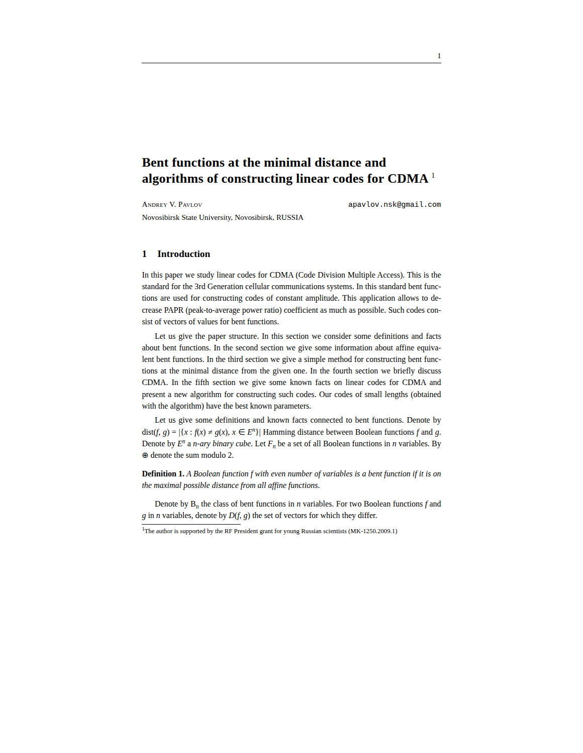1
Bent functions at the minimal distance and algorithms of constructing linear codes for CDMA 1
Andrey V. Pavlov apavlov.nsk@gmail.com
Novosibirsk State University, Novosibirsk, RUSSIA
1 Introduction
In this paper we study linear codes for CDMA (Code Division Multiple Access). This is the standard for the 3rd Generation cellular communications systems. In this standard bent functions are used for constructing codes of constant amplitude. This application allows to decrease PAPR (peak-to-average power ratio) coefficient as much as possible. Such codes consist of vectors of values for bent functions.
Let us give the paper structure. In this section we consider some definitions and facts about bent functions. In the second section we give some information about affine equivalent bent functions. In the third section we give a simple method for constructing bent functions at the minimal distance from the given one. In the fourth section we briefly discuss CDMA. In the fifth section we give some known facts on linear codes for CDMA and present a new algorithm for constructing such codes. Our codes of small lengths (obtained with the algorithm) have the best known parameters.
Let us give some definitions and known facts connected to bent functions. Denote by dist(f, g) = |{x : f(x) ≠ g(x), x ∈ En}| Hamming distance between Boolean functions f and g. Denote by En a n-ary binary cube. Let Fn be a set of all Boolean functions in n variables. By ⊕ denote the sum modulo 2.
Definition 1. A Boolean function f with even number of variables is a bent function if it is on the maximal possible distance from all affine functions.
Denote by Bn the class of bent functions in n variables. For two Boolean functions f and g in n variables, denote by D(f, g) the set of vectors for which they differ.
1The author is supported by the RF President grant for young Russian scientists (MK-1250.2009.1)